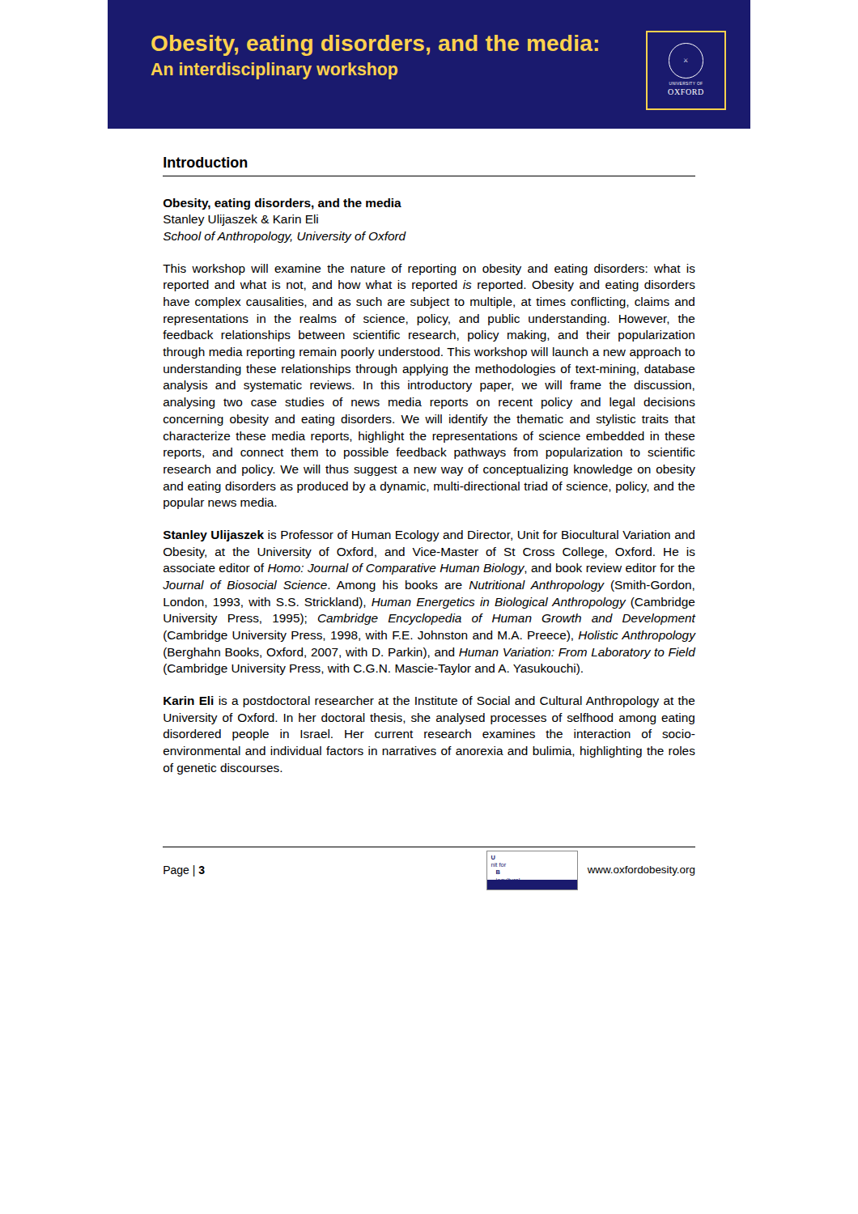Obesity, eating disorders, and the media:
An interdisciplinary workshop
⚔
University of
Oxford
Introduction
Obesity, eating disorders, and the media
Stanley Ulijaszek & Karin Eli
School of Anthropology, University of Oxford
This workshop will examine the nature of reporting on obesity and eating disorders: what is reported and what is not, and how what is reported is reported. Obesity and eating disorders have complex causalities, and as such are subject to multiple, at times conflicting, claims and representations in the realms of science, policy, and public understanding. However, the feedback relationships between scientific research, policy making, and their popularization through media reporting remain poorly understood. This workshop will launch a new approach to understanding these relationships through applying the methodologies of text-mining, database analysis and systematic reviews. In this introductory paper, we will frame the discussion, analysing two case studies of news media reports on recent policy and legal decisions concerning obesity and eating disorders. We will identify the thematic and stylistic traits that characterize these media reports, highlight the representations of science embedded in these reports, and connect them to possible feedback pathways from popularization to scientific research and policy. We will thus suggest a new way of conceptualizing knowledge on obesity and eating disorders as produced by a dynamic, multi-directional triad of science, policy, and the popular news media.
Stanley Ulijaszek is Professor of Human Ecology and Director, Unit for Biocultural Variation and Obesity, at the University of Oxford, and Vice-Master of St Cross College, Oxford. He is associate editor of Homo: Journal of Comparative Human Biology, and book review editor for the Journal of Biosocial Science. Among his books are Nutritional Anthropology (Smith-Gordon, London, 1993, with S.S. Strickland), Human Energetics in Biological Anthropology (Cambridge University Press, 1995); Cambridge Encyclopedia of Human Growth and Development (Cambridge University Press, 1998, with F.E. Johnston and M.A. Preece), Holistic Anthropology (Berghahn Books, Oxford, 2007, with D. Parkin), and Human Variation: From Laboratory to Field (Cambridge University Press, with C.G.N. Mascie-Taylor and A. Yasukouchi).
Karin Eli is a postdoctoral researcher at the Institute of Social and Cultural Anthropology at the University of Oxford. In her doctoral thesis, she analysed processes of selfhood among eating disordered people in Israel. Her current research examines the interaction of socio-environmental and individual factors in narratives of anorexia and bulimia, highlighting the roles of genetic discourses.
Page | 3
Unit for Biocultural Variation and Obesity
www.oxfordobesity.org